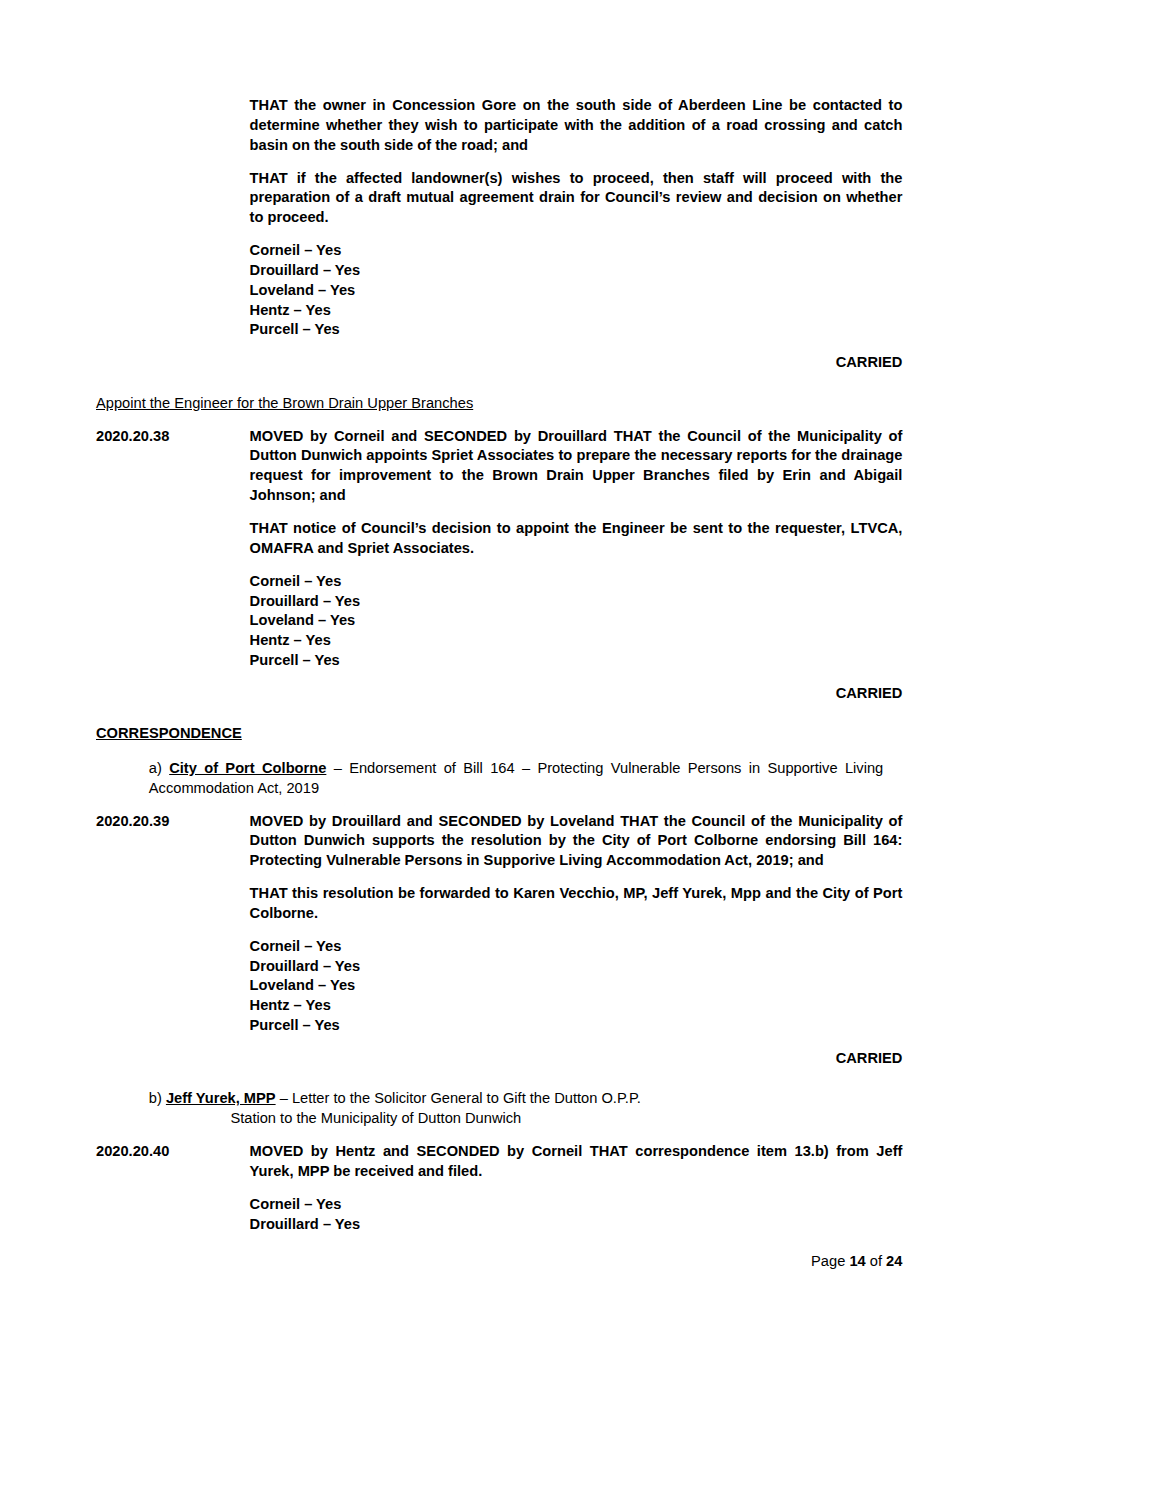THAT the owner in Concession Gore on the south side of Aberdeen Line be contacted to determine whether they wish to participate with the addition of a road crossing and catch basin on the south side of the road; and
THAT if the affected landowner(s) wishes to proceed, then staff will proceed with the preparation of a draft mutual agreement drain for Council’s review and decision on whether to proceed.
Corneil – Yes
Drouillard – Yes
Loveland – Yes
Hentz – Yes
Purcell – Yes
CARRIED
Appoint the Engineer for the Brown Drain Upper Branches
2020.20.38
MOVED by Corneil and SECONDED by Drouillard THAT the Council of the Municipality of Dutton Dunwich appoints Spriet Associates to prepare the necessary reports for the drainage request for improvement to the Brown Drain Upper Branches filed by Erin and Abigail Johnson; and
THAT notice of Council’s decision to appoint the Engineer be sent to the requester, LTVCA, OMAFRA and Spriet Associates.
Corneil – Yes
Drouillard – Yes
Loveland – Yes
Hentz – Yes
Purcell – Yes
CARRIED
CORRESPONDENCE
a) City of Port Colborne – Endorsement of Bill 164 – Protecting Vulnerable Persons in Supportive Living Accommodation Act, 2019
2020.20.39
MOVED by Drouillard and SECONDED by Loveland THAT the Council of the Municipality of Dutton Dunwich supports the resolution by the City of Port Colborne endorsing Bill 164: Protecting Vulnerable Persons in Supporive Living Accommodation Act, 2019; and
THAT this resolution be forwarded to Karen Vecchio, MP, Jeff Yurek, Mpp and the City of Port Colborne.
Corneil – Yes
Drouillard – Yes
Loveland – Yes
Hentz – Yes
Purcell – Yes
CARRIED
b) Jeff Yurek, MPP – Letter to the Solicitor General to Gift the Dutton O.P.P.
Station to the Municipality of Dutton Dunwich
2020.20.40
MOVED by Hentz and SECONDED by Corneil THAT correspondence item 13.b) from Jeff Yurek, MPP be received and filed.
Corneil – Yes
Drouillard – Yes
Page 14 of 24